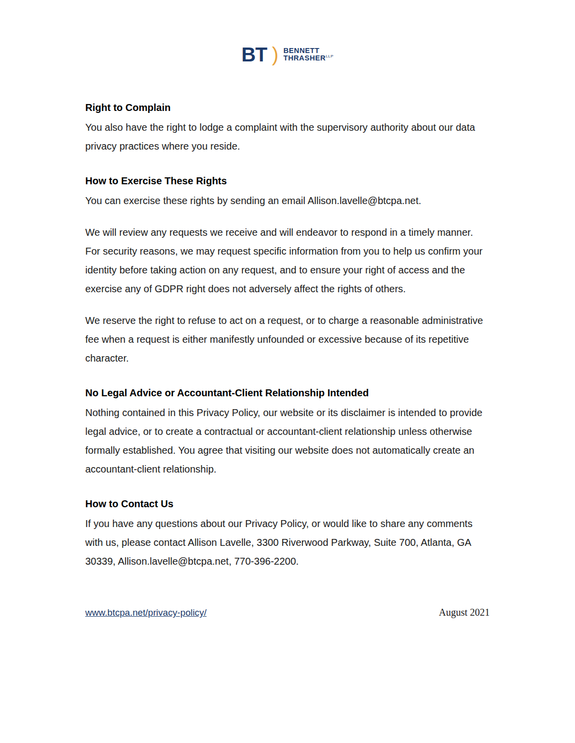BT ) BENNETT
THRASHERLLP
Right to Complain
You also have the right to lodge a complaint with the supervisory authority about our data privacy practices where you reside.
How to Exercise These Rights
You can exercise these rights by sending an email Allison.lavelle@btcpa.net.
We will review any requests we receive and will endeavor to respond in a timely manner. For security reasons, we may request specific information from you to help us confirm your identity before taking action on any request, and to ensure your right of access and the exercise any of GDPR right does not adversely affect the rights of others.
We reserve the right to refuse to act on a request, or to charge a reasonable administrative fee when a request is either manifestly unfounded or excessive because of its repetitive character.
No Legal Advice or Accountant-Client Relationship Intended
Nothing contained in this Privacy Policy, our website or its disclaimer is intended to provide legal advice, or to create a contractual or accountant-client relationship unless otherwise formally established. You agree that visiting our website does not automatically create an accountant-client relationship.
How to Contact Us
If you have any questions about our Privacy Policy, or would like to share any comments with us, please contact Allison Lavelle, 3300 Riverwood Parkway, Suite 700, Atlanta, GA 30339, Allison.lavelle@btcpa.net, 770-396-2200.
www.btcpa.net/privacy-policy/ August 2021